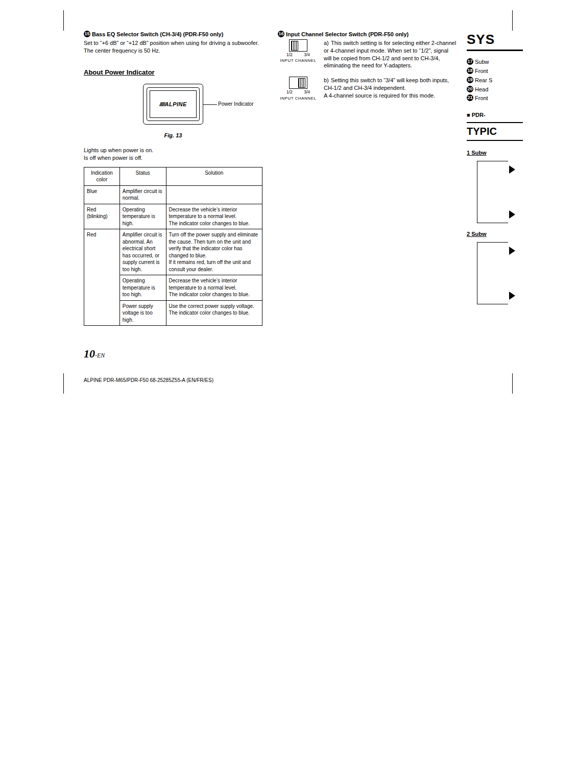15 Bass EQ Selector Switch (CH-3/4) (PDR-F50 only)
Set to “+6 dB” or “+12 dB” position when using for driving a subwoofer.
The center frequency is 50 Hz.
About Power Indicator
/////ALPINE
Power Indicator
Fig. 13
Lights up when power is on.
Is off when power is off.
| Indication color | Status | Solution |
| --- | --- | --- |
| Blue | Amplifier circuit is normal. | |
| Red (blinking) | Operating temperature is high. | Decrease the vehicle’s interior temperature to a normal level. The indicator color changes to blue. |
| Red | Amplifier circuit is abnormal. An electrical short has occurred, or supply current is too high. | Turn off the power supply and eliminate the cause. Then turn on the unit and verify that the indicator color has changed to blue. If it remains red, turn off the unit and consult your dealer. |
| Operating temperature is too high. | Decrease the vehicle’s interior temperature to a normal level. The indicator color changes to blue. |
| Power supply voltage is too high. | Use the correct power supply voltage. The indicator color changes to blue. |
16 Input Channel Selector Switch (PDR-F50 only)
1/23/4
INPUT CHANNEL
a) This switch setting is for selecting either 2-channel or 4-channel input mode. When set to “1/2”, signal will be copied from CH-1/2 and sent to CH-3/4, eliminating the need for Y-adapters.
1/23/4
INPUT CHANNEL
b) Setting this switch to “3/4” will keep both inputs, CH-1/2 and CH-3/4 independent.
A 4-channel source is required for this mode.
SYS
17 Subw
18 Front
19 Rear S
20 Head
21 Front
■ PDR-
TYPIC
1 Subw
2 Subw
10-EN
ALPINE PDR-M65/PDR-F50 68-25285Z55-A (EN/FR/ES)